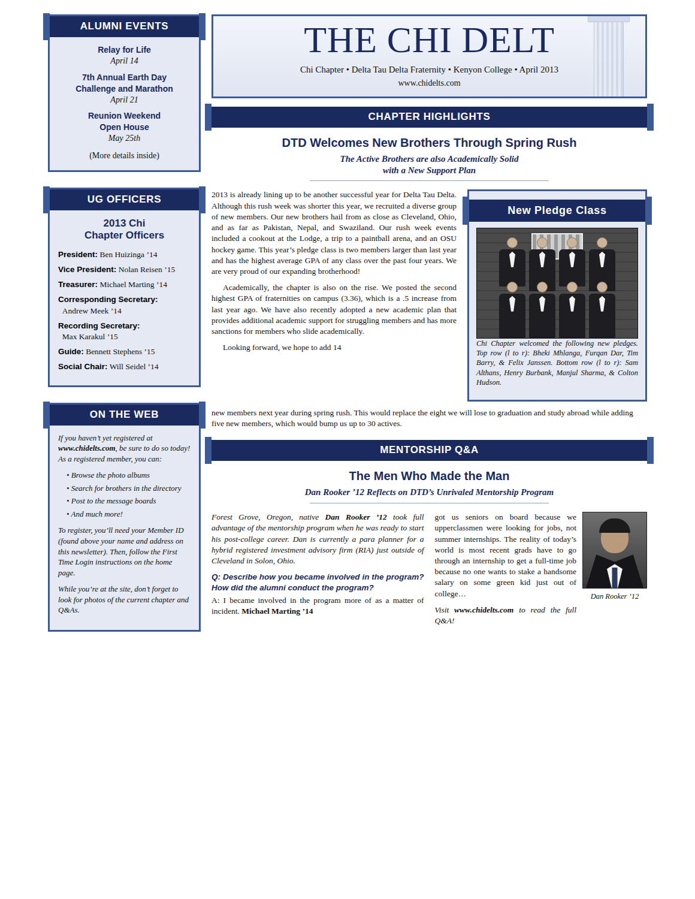ALUMNI EVENTS
Relay for Life
April 14
7th Annual Earth Day
Challenge and Marathon
April 21
Reunion Weekend
Open House
May 25th
(More details inside)
UG OFFICERS
2013 Chi
Chapter Officers
President: Ben Huizinga ’14
Vice President: Nolan Reisen ’15
Treasurer: Michael Marting ’14
Corresponding Secretary:
Andrew Meek ’14
Recording Secretary:
Max Karakul ’15
Guide: Bennett Stephens ’15
Social Chair: Will Seidel ’14
ON THE WEB
If you haven’t yet registered at www.chidelts.com, be sure to do so today! As a registered member, you can:
Browse the photo albums
Search for brothers in the directory
Post to the message boards
And much more!
To register, you’ll need your Member ID (found above your name and address on this newsletter). Then, follow the First Time Login instructions on the home page.
While you’re at the site, don’t forget to look for photos of the current chapter and Q&As.
THE CHI DELT
Chi Chapter • Delta Tau Delta Fraternity • Kenyon College • April 2013
www.chidelts.com
CHAPTER HIGHLIGHTS
DTD Welcomes New Brothers Through Spring Rush
The Active Brothers are also Academically Solid
with a New Support Plan
2013 is already lining up to be another successful year for Delta Tau Delta. Although this rush week was shorter this year, we recruited a diverse group of new members. Our new brothers hail from as close as Cleveland, Ohio, and as far as Pakistan, Nepal, and Swaziland. Our rush week events included a cookout at the Lodge, a trip to a paintball arena, and an OSU hockey game. This year’s pledge class is two members larger than last year and has the highest average GPA of any class over the past four years. We are very proud of our expanding brotherhood!
Academically, the chapter is also on the rise. We posted the second highest GPA of fraternities on campus (3.36), which is a .5 increase from last year ago. We have also recently adopted a new academic plan that provides additional academic support for struggling members and has more sanctions for members who slide academically.
Looking forward, we hope to add 14
New Pledge Class
Chi Chapter welcomed the following new pledges. Top row (l to r): Bheki Mhlanga, Furqan Dar, Tim Barry, & Felix Janssen. Bottom row (l to r): Sam Althans, Henry Burbank, Manjul Sharma, & Colton Hudson.
new members next year during spring rush. This would replace the eight we will lose to graduation and study abroad while adding five new members, which would bump us up to 30 actives.
MENTORSHIP Q&A
The Men Who Made the Man
Dan Rooker ’12 Reflects on DTD’s Unrivaled Mentorship Program
Forest Grove, Oregon, native Dan Rooker ’12 took full advantage of the mentorship program when he was ready to start his post-college career. Dan is currently a para planner for a hybrid registered investment advisory firm (RIA) just outside of Cleveland in Solon, Ohio.
Q: Describe how you became involved in the program? How did the alumni conduct the program?
A: I became involved in the program more of as a matter of incident. Michael Marting ’14
Dan Rooker ’12
got us seniors on board because we upperclassmen were looking for jobs, not summer internships. The reality of today’s world is most recent grads have to go through an internship to get a full-time job because no one wants to stake a handsome salary on some green kid just out of college…
Visit www.chidelts.com to read the full Q&A!